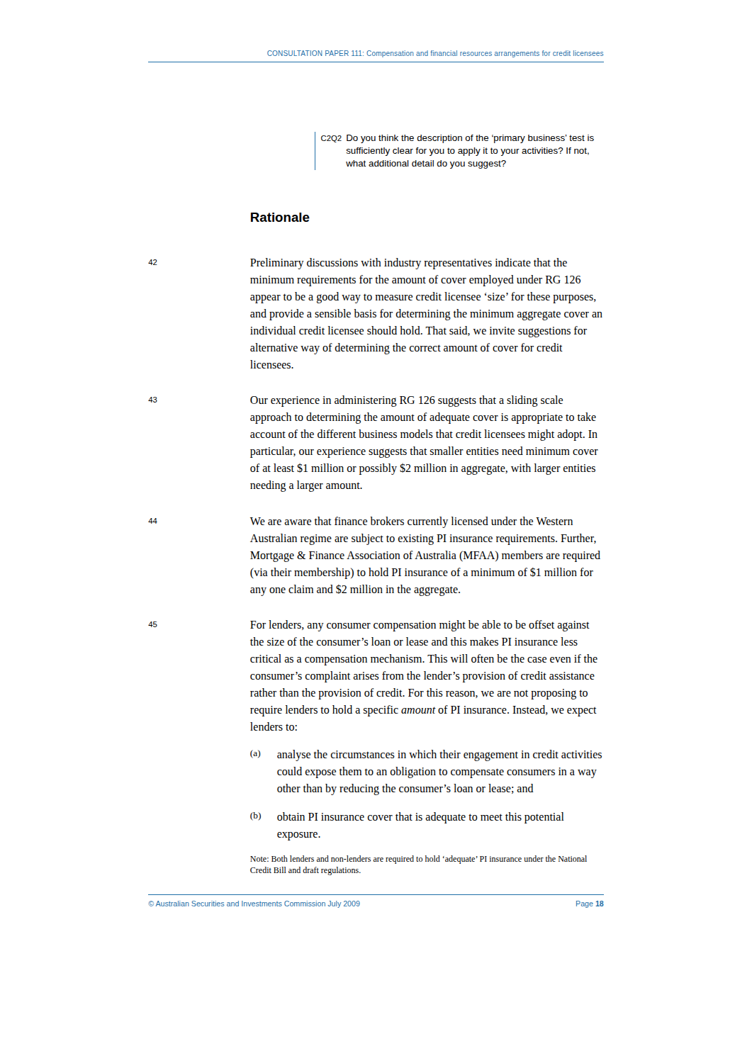CONSULTATION PAPER 111: Compensation and financial resources arrangements for credit licensees
C2Q2
Do you think the description of the ‘primary business’ test is sufficiently clear for you to apply it to your activities? If not, what additional detail do you suggest?
Rationale
42
Preliminary discussions with industry representatives indicate that the minimum requirements for the amount of cover employed under RG 126 appear to be a good way to measure credit licensee ‘size’ for these purposes, and provide a sensible basis for determining the minimum aggregate cover an individual credit licensee should hold. That said, we invite suggestions for alternative way of determining the correct amount of cover for credit licensees.
43
Our experience in administering RG 126 suggests that a sliding scale approach to determining the amount of adequate cover is appropriate to take account of the different business models that credit licensees might adopt. In particular, our experience suggests that smaller entities need minimum cover of at least $1 million or possibly $2 million in aggregate, with larger entities needing a larger amount.
44
We are aware that finance brokers currently licensed under the Western Australian regime are subject to existing PI insurance requirements. Further, Mortgage & Finance Association of Australia (MFAA) members are required (via their membership) to hold PI insurance of a minimum of $1 million for any one claim and $2 million in the aggregate.
45
For lenders, any consumer compensation might be able to be offset against the size of the consumer’s loan or lease and this makes PI insurance less critical as a compensation mechanism. This will often be the case even if the consumer’s complaint arises from the lender’s provision of credit assistance rather than the provision of credit. For this reason, we are not proposing to require lenders to hold a specific amount of PI insurance. Instead, we expect lenders to:
(a) analyse the circumstances in which their engagement in credit activities could expose them to an obligation to compensate consumers in a way other than by reducing the consumer’s loan or lease; and
(b) obtain PI insurance cover that is adequate to meet this potential exposure.
Note: Both lenders and non-lenders are required to hold ‘adequate’ PI insurance under the National Credit Bill and draft regulations.
© Australian Securities and Investments Commission July 2009
Page 18